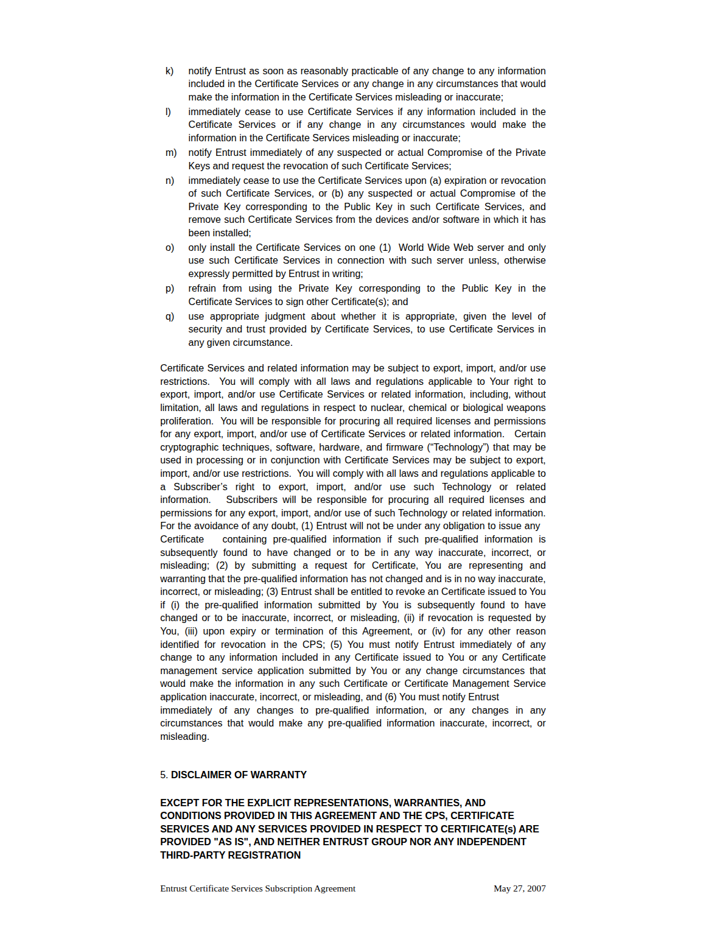k) notify Entrust as soon as reasonably practicable of any change to any information included in the Certificate Services or any change in any circumstances that would make the information in the Certificate Services misleading or inaccurate;
l) immediately cease to use Certificate Services if any information included in the Certificate Services or if any change in any circumstances would make the information in the Certificate Services misleading or inaccurate;
m) notify Entrust immediately of any suspected or actual Compromise of the Private Keys and request the revocation of such Certificate Services;
n) immediately cease to use the Certificate Services upon (a) expiration or revocation of such Certificate Services, or (b) any suspected or actual Compromise of the Private Key corresponding to the Public Key in such Certificate Services, and remove such Certificate Services from the devices and/or software in which it has been installed;
o) only install the Certificate Services on one (1) World Wide Web server and only use such Certificate Services in connection with such server unless, otherwise expressly permitted by Entrust in writing;
p) refrain from using the Private Key corresponding to the Public Key in the Certificate Services to sign other Certificate(s); and
q) use appropriate judgment about whether it is appropriate, given the level of security and trust provided by Certificate Services, to use Certificate Services in any given circumstance.
Certificate Services and related information may be subject to export, import, and/or use restrictions. You will comply with all laws and regulations applicable to Your right to export, import, and/or use Certificate Services or related information, including, without limitation, all laws and regulations in respect to nuclear, chemical or biological weapons proliferation. You will be responsible for procuring all required licenses and permissions for any export, import, and/or use of Certificate Services or related information. Certain cryptographic techniques, software, hardware, and firmware (“Technology”) that may be used in processing or in conjunction with Certificate Services may be subject to export, import, and/or use restrictions. You will comply with all laws and regulations applicable to a Subscriber’s right to export, import, and/or use such Technology or related information. Subscribers will be responsible for procuring all required licenses and permissions for any export, import, and/or use of such Technology or related information. For the avoidance of any doubt, (1) Entrust will not be under any obligation to issue any Certificate containing pre-qualified information if such pre-qualified information is subsequently found to have changed or to be in any way inaccurate, incorrect, or misleading; (2) by submitting a request for Certificate, You are representing and warranting that the pre-qualified information has not changed and is in no way inaccurate, incorrect, or misleading; (3) Entrust shall be entitled to revoke an Certificate issued to You if (i) the pre-qualified information submitted by You is subsequently found to have changed or to be inaccurate, incorrect, or misleading, (ii) if revocation is requested by You, (iii) upon expiry or termination of this Agreement, or (iv) for any other reason identified for revocation in the CPS; (5) You must notify Entrust immediately of any change to any information included in any Certificate issued to You or any Certificate management service application submitted by You or any change circumstances that would make the information in any such Certificate or Certificate Management Service application inaccurate, incorrect, or misleading, and (6) You must notify Entrust
immediately of any changes to pre-qualified information, or any changes in any circumstances that would make any pre-qualified information inaccurate, incorrect, or misleading.
5. DISCLAIMER OF WARRANTY
EXCEPT FOR THE EXPLICIT REPRESENTATIONS, WARRANTIES, AND CONDITIONS PROVIDED IN THIS AGREEMENT AND THE CPS, CERTIFICATE SERVICES AND ANY SERVICES PROVIDED IN RESPECT TO CERTIFICATE(s) ARE PROVIDED "AS IS", AND NEITHER ENTRUST GROUP NOR ANY INDEPENDENT THIRD-PARTY REGISTRATION
Entrust Certificate Services Subscription Agreement
May 27, 2007